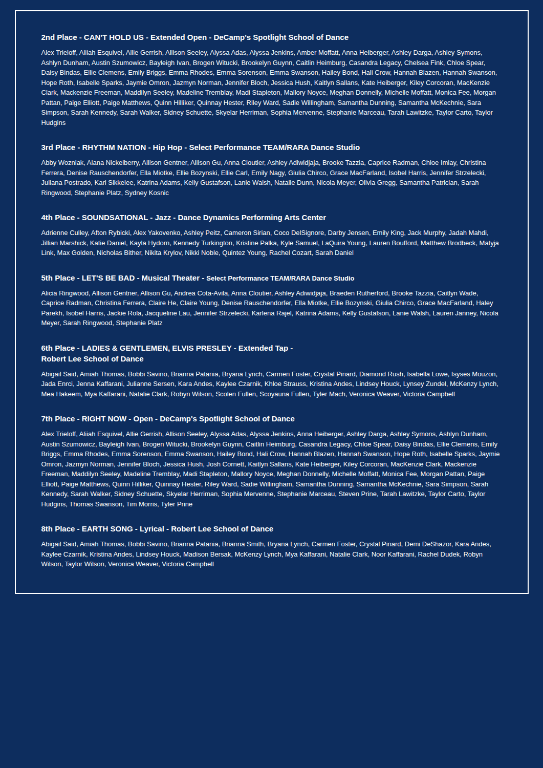2nd Place - CAN'T HOLD US - Extended Open - DeCamp's Spotlight School of Dance
Alex Trieloff, Aliiah Esquivel, Allie Gerrish, Allison Seeley, Alyssa Adas, Alyssa Jenkins, Amber Moffatt, Anna Heiberger, Ashley Darga, Ashley Symons, Ashlyn Dunham, Austin Szumowicz, Bayleigh Ivan, Brogen Witucki, Brookelyn Guynn, Caitlin Heimburg, Casandra Legacy, Chelsea Fink, Chloe Spear, Daisy Bindas, Ellie Clemens, Emily Briggs, Emma Rhodes, Emma Sorenson, Emma Swanson, Hailey Bond, Hali Crow, Hannah Blazen, Hannah Swanson, Hope Roth, Isabelle Sparks, Jaymie Omron, Jazmyn Norman, Jennifer Bloch, Jessica Hush, Kaitlyn Sallans, Kate Heiberger, Kiley Corcoran, MacKenzie Clark, Mackenzie Freeman, Maddilyn Seeley, Madeline Tremblay, Madi Stapleton, Mallory Noyce, Meghan Donnelly, Michelle Moffatt, Monica Fee, Morgan Pattan, Paige Elliott, Paige Matthews, Quinn Hilliker, Quinnay Hester, Riley Ward, Sadie Willingham, Samantha Dunning, Samantha McKechnie, Sara Simpson, Sarah Kennedy, Sarah Walker, Sidney Schuette, Skyelar Herriman, Sophia Mervenne, Stephanie Marceau, Tarah Lawitzke, Taylor Carto, Taylor Hudgins
3rd Place - RHYTHM NATION - Hip Hop - Select Performance TEAM/RARA Dance Studio
Abby Wozniak, Alana Nickelberry, Allison Gentner, Allison Gu, Anna Cloutier, Ashley Adiwidjaja, Brooke Tazzia, Caprice Radman, Chloe Imlay, Christina Ferrera, Denise Rauschendorfer, Ella Miotke, Ellie Bozynski, Ellie Carl, Emily Nagy, Giulia Chirco, Grace MacFarland, Isobel Harris, Jennifer Strzelecki, Juliana Postrado, Kari Sikkelee, Katrina Adams, Kelly Gustafson, Lanie Walsh, Natalie Dunn, Nicola Meyer, Olivia Gregg, Samantha Patrician, Sarah Ringwood, Stephanie Platz, Sydney Kosnic
4th Place - SOUNDSATIONAL - Jazz - Dance Dynamics Performing Arts Center
Adrienne Culley, Afton Rybicki, Alex Yakovenko, Ashley Peitz, Cameron Sirian, Coco DelSignore, Darby Jensen, Emily King, Jack Murphy, Jadah Mahdi, Jillian Marshick, Katie Daniel, Kayla Hydorn, Kennedy Turkington, Kristine Palka, Kyle Samuel, LaQuira Young, Lauren Boufford, Matthew Brodbeck, Matyja Link, Max Golden, Nicholas Bither, Nikita Krylov, Nikki Noble, Quintez Young, Rachel Cozart, Sarah Daniel
5th Place - LET'S BE BAD - Musical Theater - Select Performance TEAM/RARA Dance Studio
Alicia Ringwood, Allison Gentner, Allison Gu, Andrea Cota-Avila, Anna Cloutier, Ashley Adiwidjaja, Braeden Rutherford, Brooke Tazzia, Caitlyn Wade, Caprice Radman, Christina Ferrera, Claire He, Claire Young, Denise Rauschendorfer, Ella Miotke, Ellie Bozynski, Giulia Chirco, Grace MacFarland, Haley Parekh, Isobel Harris, Jackie Rola, Jacqueline Lau, Jennifer Strzelecki, Karlena Rajel, Katrina Adams, Kelly Gustafson, Lanie Walsh, Lauren Janney, Nicola Meyer, Sarah Ringwood, Stephanie Platz
6th Place - LADIES & GENTLEMEN, ELVIS PRESLEY - Extended Tap -
Robert Lee School of Dance
Abigail Said, Amiah Thomas, Bobbi Savino, Brianna Patania, Bryana Lynch, Carmen Foster, Crystal Pinard, Diamond Rush, Isabella Lowe, Isyses Mouzon, Jada Enrci, Jenna Kaffarani, Julianne Sersen, Kara Andes, Kaylee Czarnik, Khloe Strauss, Kristina Andes, Lindsey Houck, Lynsey Zundel, McKenzy Lynch, Mea Hakeem, Mya Kaffarani, Natalie Clark, Robyn Wilson, Scolen Fullen, Scoyauna Fullen, Tyler Mach, Veronica Weaver, Victoria Campbell
7th Place - RIGHT NOW - Open - DeCamp's Spotlight School of Dance
Alex Trieloff, Aliiah Esquivel, Allie Gerrish, Allison Seeley, Alyssa Adas, Alyssa Jenkins, Anna Heiberger, Ashley Darga, Ashley Symons, Ashlyn Dunham, Austin Szumowicz, Bayleigh Ivan, Brogen Witucki, Brookelyn Guynn, Caitlin Heimburg, Casandra Legacy, Chloe Spear, Daisy Bindas, Ellie Clemens, Emily Briggs, Emma Rhodes, Emma Sorenson, Emma Swanson, Hailey Bond, Hali Crow, Hannah Blazen, Hannah Swanson, Hope Roth, Isabelle Sparks, Jaymie Omron, Jazmyn Norman, Jennifer Bloch, Jessica Hush, Josh Cornett, Kaitlyn Sallans, Kate Heiberger, Kiley Corcoran, MacKenzie Clark, Mackenzie Freeman, Maddilyn Seeley, Madeline Tremblay, Madi Stapleton, Mallory Noyce, Meghan Donnelly, Michelle Moffatt, Monica Fee, Morgan Pattan, Paige Elliott, Paige Matthews, Quinn Hilliker, Quinnay Hester, Riley Ward, Sadie Willingham, Samantha Dunning, Samantha McKechnie, Sara Simpson, Sarah Kennedy, Sarah Walker, Sidney Schuette, Skyelar Herriman, Sophia Mervenne, Stephanie Marceau, Steven Prine, Tarah Lawitzke, Taylor Carto, Taylor Hudgins, Thomas Swanson, Tim Morris, Tyler Prine
8th Place - EARTH SONG - Lyrical - Robert Lee School of Dance
Abigail Said, Amiah Thomas, Bobbi Savino, Brianna Patania, Brianna Smith, Bryana Lynch, Carmen Foster, Crystal Pinard, Demi DeShazor, Kara Andes, Kaylee Czarnik, Kristina Andes, Lindsey Houck, Madison Bersak, McKenzy Lynch, Mya Kaffarani, Natalie Clark, Noor Kaffarani, Rachel Dudek, Robyn Wilson, Taylor Wilson, Veronica Weaver, Victoria Campbell